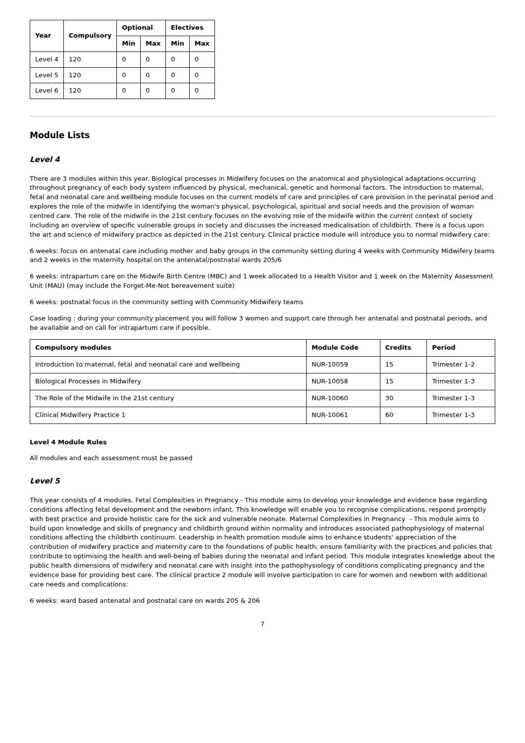| Year | Compulsory | Optional | Electives |
| --- | --- | --- | --- |
| Min | Max | Min | Max |
| Level 4 | 120 | 0 | 0 | 0 | 0 |
| Level 5 | 120 | 0 | 0 | 0 | 0 |
| Level 6 | 120 | 0 | 0 | 0 | 0 |
Module Lists
Level 4
There are 3 modules within this year. Biological processes in Midwifery focuses on the anatomical and physiological adaptations occurring throughout pregnancy of each body system influenced by physical, mechanical, genetic and hormonal factors. The introduction to maternal, fetal and neonatal care and wellbeing module focuses on the current models of care and principles of care provision in the perinatal period and explores the role of the midwife in identifying the woman's physical, psychological, spiritual and social needs and the provision of woman centred care. The role of the midwife in the 21st century focuses on the evolving role of the midwife within the current context of society including an overview of specific vulnerable groups in society and discusses the increased medicalisation of childbirth. There is a focus upon the art and science of midwifery practice as depicted in the 21st century. Clinical practice module will introduce you to normal midwifery care:
6 weeks: focus on antenatal care including mother and baby groups in the community setting during 4 weeks with Community Midwifery teams and 2 weeks in the maternity hospital on the antenatal/postnatal wards 205/6
6 weeks: intrapartum care on the Midwife Birth Centre (MBC) and 1 week allocated to a Health Visitor and 1 week on the Maternity Assessment Unit (MAU) (may include the Forget-Me-Not bereavement suite)
6 weeks: postnatal focus in the community setting with Community Midwifery teams
Case loading : during your community placement you will follow 3 women and support care through her antenatal and postnatal periods, and be available and on call for intrapartum care if possible.
| Compulsory modules | Module Code | Credits | Period |
| --- | --- | --- | --- |
| Introduction to maternal, fetal and neonatal care and wellbeing | NUR-10059 | 15 | Trimester 1-2 |
| Biological Processes in Midwifery | NUR-10058 | 15 | Trimester 1-3 |
| The Role of the Midwife in the 21st century | NUR-10060 | 30 | Trimester 1-3 |
| Clinical Midwifery Practice 1 | NUR-10061 | 60 | Trimester 1-3 |
Level 4 Module Rules
All modules and each assessment must be passed
Level 5
This year consists of 4 modules. Fetal Complexities in Pregnancy - This module aims to develop your knowledge and evidence base regarding conditions affecting fetal development and the newborn infant. This knowledge will enable you to recognise complications, respond promptly with best practice and provide holistic care for the sick and vulnerable neonate. Maternal Complexities in Pregnancy - This module aims to build upon knowledge and skills of pregnancy and childbirth ground within normality and introduces associated pathophysiology of maternal conditions affecting the childbirth continuum. Leadership in health promotion module aims to enhance students' appreciation of the contribution of midwifery practice and maternity care to the foundations of public health; ensure familiarity with the practices and policies that contribute to optimising the health and well-being of babies during the neonatal and infant period. This module integrates knowledge about the public health dimensions of midwifery and neonatal care with insight into the pathophysiology of conditions complicating pregnancy and the evidence base for providing best care. The clinical practice 2 module will involve participation in care for women and newborn with additional care needs and complications:
6 weeks: ward based antenatal and postnatal care on wards 205 & 206
7